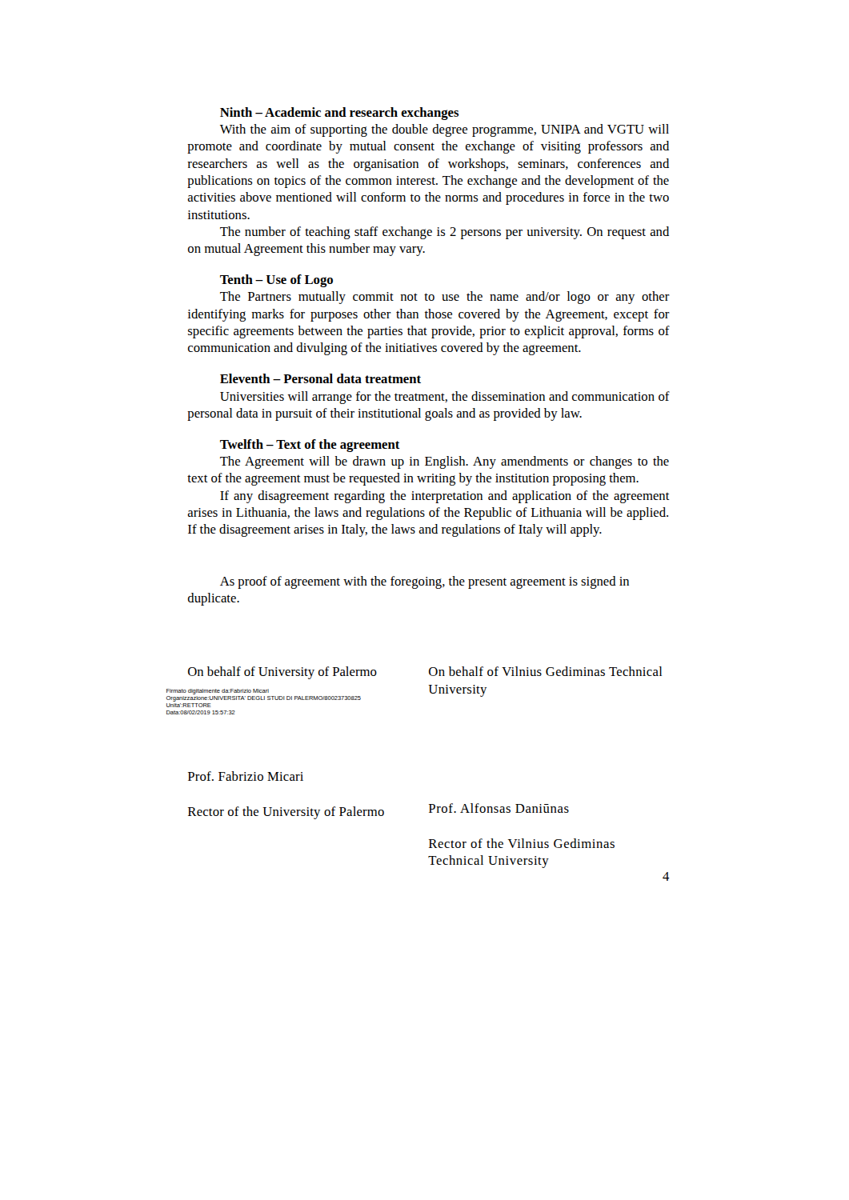Ninth – Academic and research exchanges
With the aim of supporting the double degree programme, UNIPA and VGTU will promote and coordinate by mutual consent the exchange of visiting professors and researchers as well as the organisation of workshops, seminars, conferences and publications on topics of the common interest. The exchange and the development of the activities above mentioned will conform to the norms and procedures in force in the two institutions.
The number of teaching staff exchange is 2 persons per university. On request and on mutual Agreement this number may vary.
Tenth – Use of Logo
The Partners mutually commit not to use the name and/or logo or any other identifying marks for purposes other than those covered by the Agreement, except for specific agreements between the parties that provide, prior to explicit approval, forms of communication and divulging of the initiatives covered by the agreement.
Eleventh – Personal data treatment
Universities will arrange for the treatment, the dissemination and communication of personal data in pursuit of their institutional goals and as provided by law.
Twelfth – Text of the agreement
The Agreement will be drawn up in English. Any amendments or changes to the text of the agreement must be requested in writing by the institution proposing them.
If any disagreement regarding the interpretation and application of the agreement arises in Lithuania, the laws and regulations of the Republic of Lithuania will be applied. If the disagreement arises in Italy, the laws and regulations of Italy will apply.
As proof of agreement with the foregoing, the present agreement is signed in duplicate.
| On behalf of University of Palermo Firmato digitalmente da:Fabrizio Micari Organizzazione:UNIVERSITA' DEGLI STUDI DI PALERMO/80023730825 Unita':RETTORE Data:08/02/2019 15:57:32 Prof. Fabrizio Micari Rector of the University of Palermo | On behalf of Vilnius Gediminas Technical University Prof. Alfonsas Daniūnas Rector of the Vilnius Gediminas Technical University |
4